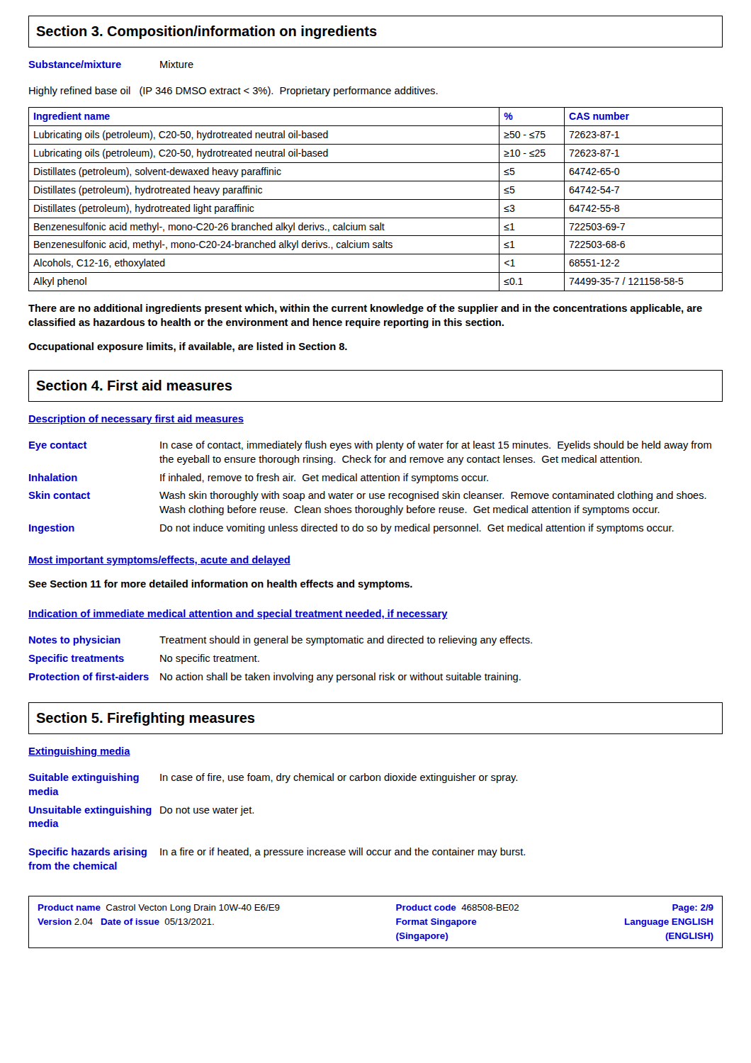Section 3. Composition/information on ingredients
| Substance/mixture | Mixture |
Highly refined base oil (IP 346 DMSO extract < 3%). Proprietary performance additives.
| Ingredient name | % | CAS number |
| --- | --- | --- |
| Lubricating oils (petroleum), C20-50, hydrotreated neutral oil-based | ≥50 - ≤75 | 72623-87-1 |
| Lubricating oils (petroleum), C20-50, hydrotreated neutral oil-based | ≥10 - ≤25 | 72623-87-1 |
| Distillates (petroleum), solvent-dewaxed heavy paraffinic | ≤5 | 64742-65-0 |
| Distillates (petroleum), hydrotreated heavy paraffinic | ≤5 | 64742-54-7 |
| Distillates (petroleum), hydrotreated light paraffinic | ≤3 | 64742-55-8 |
| Benzenesulfonic acid methyl-, mono-C20-26 branched alkyl derivs., calcium salt | ≤1 | 722503-69-7 |
| Benzenesulfonic acid, methyl-, mono-C20-24-branched alkyl derivs., calcium salts | ≤1 | 722503-68-6 |
| Alcohols, C12-16, ethoxylated | <1 | 68551-12-2 |
| Alkyl phenol | ≤0.1 | 74499-35-7 / 121158-58-5 |
There are no additional ingredients present which, within the current knowledge of the supplier and in the concentrations applicable, are classified as hazardous to health or the environment and hence require reporting in this section.
Occupational exposure limits, if available, are listed in Section 8.
Section 4. First aid measures
Description of necessary first aid measures
| Eye contact | In case of contact, immediately flush eyes with plenty of water for at least 15 minutes. Eyelids should be held away from the eyeball to ensure thorough rinsing. Check for and remove any contact lenses. Get medical attention. |
| Inhalation | If inhaled, remove to fresh air. Get medical attention if symptoms occur. |
| Skin contact | Wash skin thoroughly with soap and water or use recognised skin cleanser. Remove contaminated clothing and shoes. Wash clothing before reuse. Clean shoes thoroughly before reuse. Get medical attention if symptoms occur. |
| Ingestion | Do not induce vomiting unless directed to do so by medical personnel. Get medical attention if symptoms occur. |
Most important symptoms/effects, acute and delayed
See Section 11 for more detailed information on health effects and symptoms.
Indication of immediate medical attention and special treatment needed, if necessary
| Notes to physician | Treatment should in general be symptomatic and directed to relieving any effects. |
| Specific treatments | No specific treatment. |
| Protection of first-aiders | No action shall be taken involving any personal risk or without suitable training. |
Section 5. Firefighting measures
Extinguishing media
| Suitable extinguishing media | In case of fire, use foam, dry chemical or carbon dioxide extinguisher or spray. |
| Unsuitable extinguishing media | Do not use water jet. |
| Specific hazards arising from the chemical | In a fire or if heated, a pressure increase will occur and the container may burst. |
| Product name Castrol Vecton Long Drain 10W-40 E6/E9 | Product code 468508-BE02 | Page: 2/9 |
| Version 2.04 Date of issue 05/13/2021. | Format Singapore | Language ENGLISH |
| | (Singapore) | (ENGLISH) |